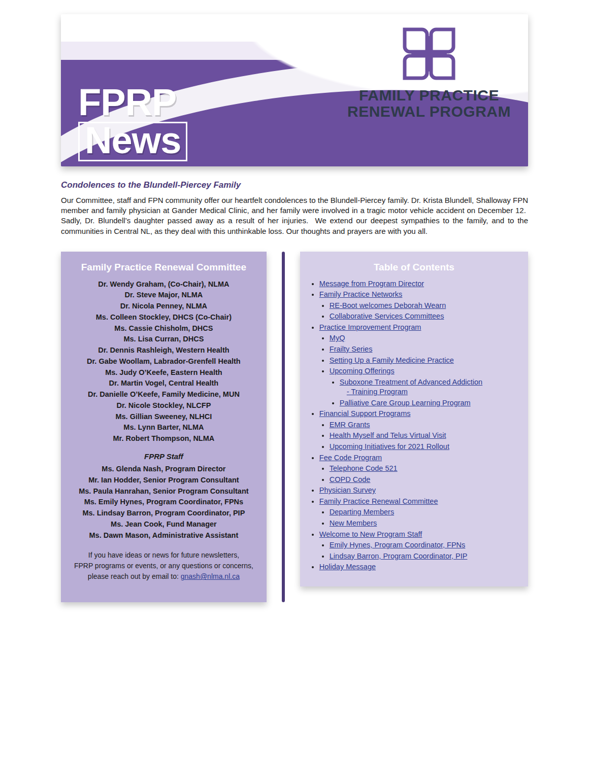FAMILY PRACTICE RENEWAL PROGRAM
FPRP
News
Condolences to the Blundell-Piercey Family
Our Committee, staff and FPN community offer our heartfelt condolences to the Blundell-Piercey family. Dr. Krista Blundell, Shalloway FPN member and family physician at Gander Medical Clinic, and her family were involved in a tragic motor vehicle accident on December 12. Sadly, Dr. Blundell’s daughter passed away as a result of her injuries. We extend our deepest sympathies to the family, and to the communities in Central NL, as they deal with this unthinkable loss. Our thoughts and prayers are with you all.
Family Practice Renewal Committee
Dr. Wendy Graham, (Co-Chair), NLMA
Dr. Steve Major, NLMA
Dr. Nicola Penney, NLMA
Ms. Colleen Stockley, DHCS (Co-Chair)
Ms. Cassie Chisholm, DHCS
Ms. Lisa Curran, DHCS
Dr. Dennis Rashleigh, Western Health
Dr. Gabe Woollam, Labrador-Grenfell Health
Ms. Judy O’Keefe, Eastern Health
Dr. Martin Vogel, Central Health
Dr. Danielle O’Keefe, Family Medicine, MUN
Dr. Nicole Stockley, NLCFP
Ms. Gillian Sweeney, NLHCI
Ms. Lynn Barter, NLMA
Mr. Robert Thompson, NLMA
FPRP Staff
Ms. Glenda Nash, Program Director
Mr. Ian Hodder, Senior Program Consultant
Ms. Paula Hanrahan, Senior Program Consultant
Ms. Emily Hynes, Program Coordinator, FPNs
Ms. Lindsay Barron, Program Coordinator, PIP
Ms. Jean Cook, Fund Manager
Ms. Dawn Mason, Administrative Assistant
If you have ideas or news for future newsletters,
FPRP programs or events, or any questions or concerns,
please reach out by email to: gnash@nlma.nl.ca
Table of Contents
Message from Program Director
Family Practice Networks
RE-Boot welcomes Deborah Wearn
Collaborative Services Committees
Practice Improvement Program
MyQ
Frailty Series
Setting Up a Family Medicine Practice
Upcoming Offerings
Suboxone Treatment of Advanced Addiction- Training Program
Palliative Care Group Learning Program
Financial Support Programs
EMR Grants
Health Myself and Telus Virtual Visit
Upcoming Initiatives for 2021 Rollout
Fee Code Program
Telephone Code 521
COPD Code
Physician Survey
Family Practice Renewal Committee
Departing Members
New Members
Welcome to New Program Staff
Emily Hynes, Program Coordinator, FPNs
Lindsay Barron, Program Coordinator, PIP
Holiday Message